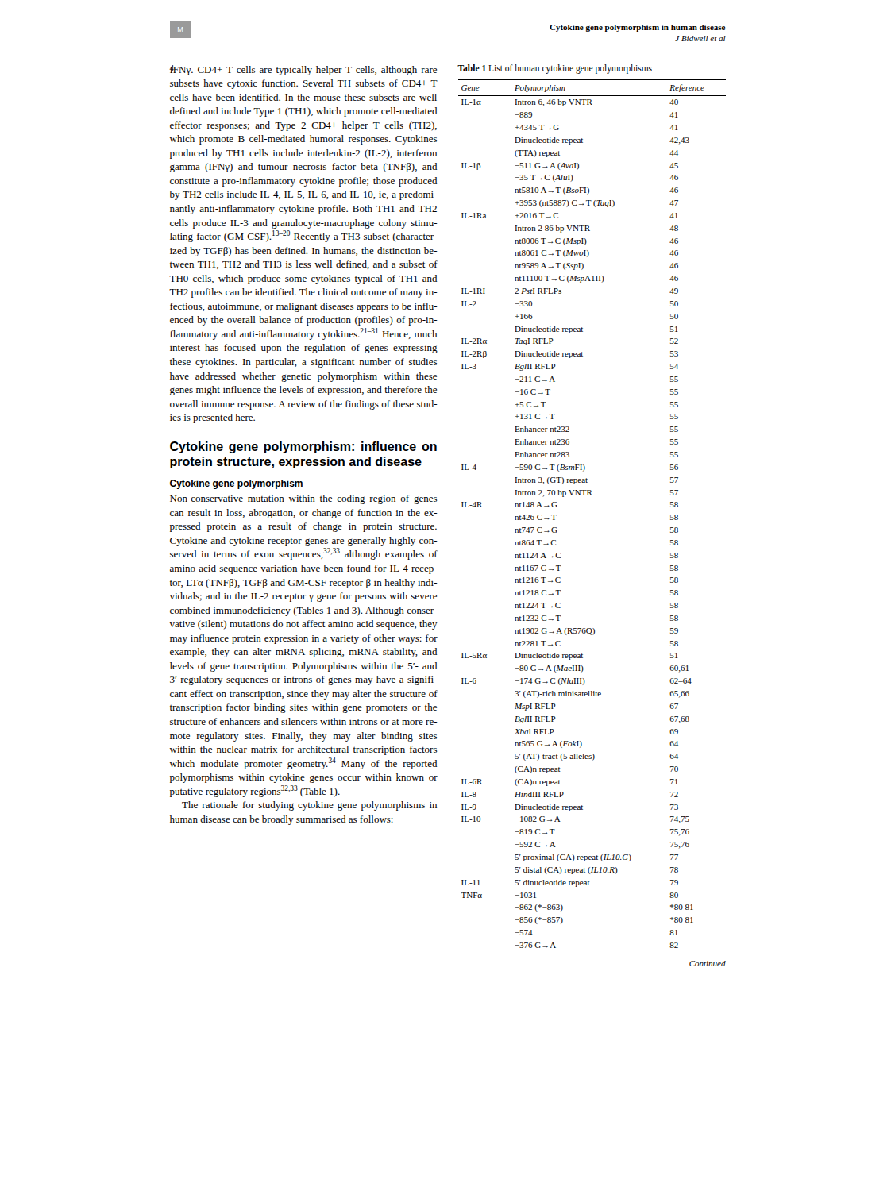M
Cytokine gene polymorphism in human disease
J Bidwell et al
4
IFNγ. CD4+ T cells are typically helper T cells, although rare subsets have cytoxic function. Several TH subsets of CD4+ T cells have been identified. In the mouse these subsets are well defined and include Type 1 (TH1), which promote cell-mediated effector responses; and Type 2 CD4+ helper T cells (TH2), which promote B cell-mediated humoral responses. Cytokines produced by TH1 cells include interleukin-2 (IL-2), interferon gamma (IFNγ) and tumour necrosis factor beta (TNFβ), and constitute a pro-inflammatory cytokine profile; those produced by TH2 cells include IL-4, IL-5, IL-6, and IL-10, ie, a predominantly anti-inflammatory cytokine profile. Both TH1 and TH2 cells produce IL-3 and granulocyte-macrophage colony stimulating factor (GM-CSF).13–20 Recently a TH3 subset (characterized by TGFβ) has been defined. In humans, the distinction between TH1, TH2 and TH3 is less well defined, and a subset of TH0 cells, which produce some cytokines typical of TH1 and TH2 profiles can be identified. The clinical outcome of many infectious, autoimmune, or malignant diseases appears to be influenced by the overall balance of production (profiles) of pro-inflammatory and anti-inflammatory cytokines.21–31 Hence, much interest has focused upon the regulation of genes expressing these cytokines. In particular, a significant number of studies have addressed whether genetic polymorphism within these genes might influence the levels of expression, and therefore the overall immune response. A review of the findings of these studies is presented here.
Cytokine gene polymorphism: influence on protein structure, expression and disease
Cytokine gene polymorphism
Non-conservative mutation within the coding region of genes can result in loss, abrogation, or change of function in the expressed protein as a result of change in protein structure. Cytokine and cytokine receptor genes are generally highly conserved in terms of exon sequences,32,33 although examples of amino acid sequence variation have been found for IL-4 receptor, LTα (TNFβ), TGFβ and GM-CSF receptor β in healthy individuals; and in the IL-2 receptor γ gene for persons with severe combined immunodeficiency (Tables 1 and 3). Although conservative (silent) mutations do not affect amino acid sequence, they may influence protein expression in a variety of other ways: for example, they can alter mRNA splicing, mRNA stability, and levels of gene transcription. Polymorphisms within the 5′- and 3′-regulatory sequences or introns of genes may have a significant effect on transcription, since they may alter the structure of transcription factor binding sites within gene promoters or the structure of enhancers and silencers within introns or at more remote regulatory sites. Finally, they may alter binding sites within the nuclear matrix for architectural transcription factors which modulate promoter geometry.34 Many of the reported polymorphisms within cytokine genes occur within known or putative regulatory regions32,33 (Table 1).
The rationale for studying cytokine gene polymorphisms in human disease can be broadly summarised as follows:
Table 1 List of human cytokine gene polymorphisms
| Gene | Polymorphism | Reference |
| --- | --- | --- |
| IL-1α | Intron 6, 46 bp VNTR | 40 |
| | −889 | 41 |
| | +4345 T→G | 41 |
| | Dinucleotide repeat | 42,43 |
| | (TTA) repeat | 44 |
| IL-1β | −511 G→A ( Ava I) | 45 |
| | −35 T→C ( Alu I) | 46 |
| | nt5810 A→T ( Bso FI) | 46 |
| | +3953 (nt5887) C→T ( Taq I) | 47 |
| IL-1Ra | +2016 T→C | 41 |
| | Intron 2 86 bp VNTR | 48 |
| | nt8006 T→C ( Msp I) | 46 |
| | nt8061 C→T ( Mwo I) | 46 |
| | nt9589 A→T ( Ssp I) | 46 |
| | nt11100 T→C ( Msp A1II) | 46 |
| IL-1RI | 2 Pst I RFLPs | 49 |
| IL-2 | −330 | 50 |
| | +166 | 50 |
| | Dinucleotide repeat | 51 |
| IL-2Rα | Taq I RFLP | 52 |
| IL-2Rβ | Dinucleotide repeat | 53 |
| IL-3 | Bgl II RFLP | 54 |
| | −211 C→A | 55 |
| | −16 C→T | 55 |
| | +5 C→T | 55 |
| | +131 C→T | 55 |
| | Enhancer nt232 | 55 |
| | Enhancer nt236 | 55 |
| | Enhancer nt283 | 55 |
| IL-4 | −590 C→T ( Bsm FI) | 56 |
| | Intron 3, (GT) repeat | 57 |
| | Intron 2, 70 bp VNTR | 57 |
| IL-4R | nt148 A→G | 58 |
| | nt426 C→T | 58 |
| | nt747 C→G | 58 |
| | nt864 T→C | 58 |
| | nt1124 A→C | 58 |
| | nt1167 G→T | 58 |
| | nt1216 T→C | 58 |
| | nt1218 C→T | 58 |
| | nt1224 T→C | 58 |
| | nt1232 C→T | 58 |
| | nt1902 G→A (R576Q) | 59 |
| | nt2281 T→C | 58 |
| IL-5Rα | Dinucleotide repeat | 51 |
| | −80 G→A ( Mae III) | 60,61 |
| IL-6 | −174 G→C ( Nla III) | 62–64 |
| | 3′ (AT)-rich minisatellite | 65,66 |
| | Msp I RFLP | 67 |
| | Bgl II RFLP | 67,68 |
| | Xba l RFLP | 69 |
| | nt565 G→A ( Fok I) | 64 |
| | 5′ (AT)-tract (5 alleles) | 64 |
| | (CA)n repeat | 70 |
| IL-6R | (CA)n repeat | 71 |
| IL-8 | Hin dIII RFLP | 72 |
| IL-9 | Dinucleotide repeat | 73 |
| IL-10 | −1082 G→A | 74,75 |
| | −819 C→T | 75,76 |
| | −592 C→A | 75,76 |
| | 5′ proximal (CA) repeat ( IL10.G ) | 77 |
| | 5′ distal (CA) repeat ( IL10.R ) | 78 |
| IL-11 | 5′ dinucleotide repeat | 79 |
| TNFα | −1031 | 80 |
| | −862 (*−863) | *80 81 |
| | −856 (*−857) | *80 81 |
| | −574 | 81 |
| | −376 G→A | 82 |
Continued